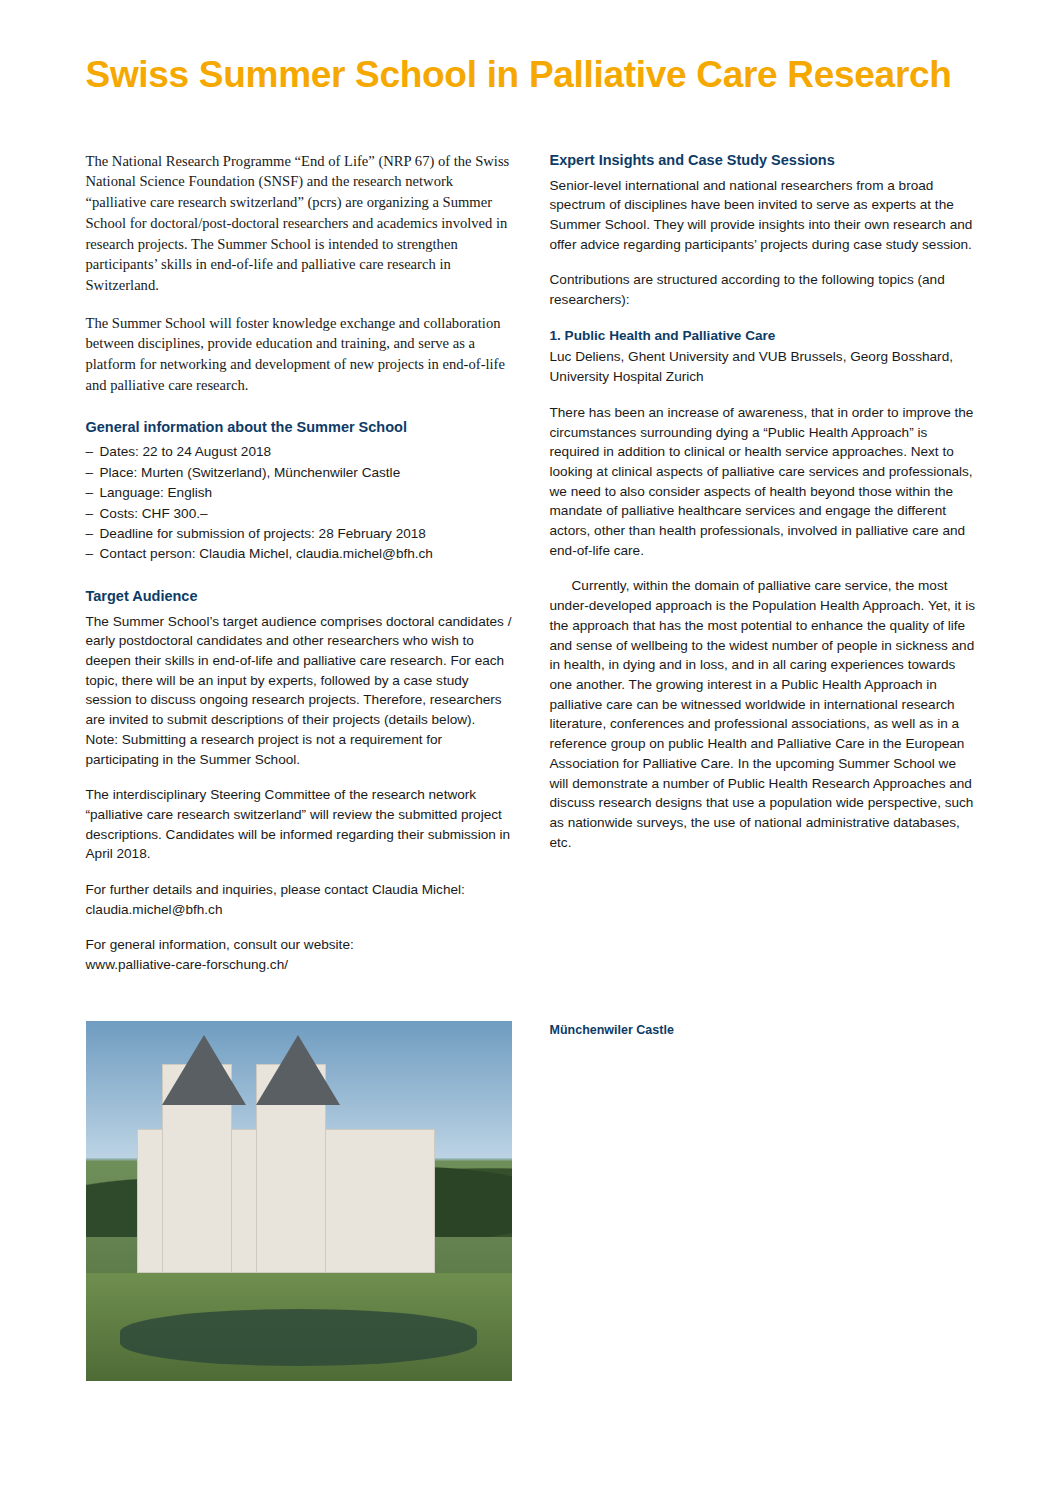Swiss Summer School in Palliative Care Research
The National Research Programme “End of Life” (NRP 67) of the Swiss National Science Foundation (SNSF) and the research network “palliative care research switzerland” (pcrs) are organizing a Summer School for doctoral/post-doctoral researchers and academics involved in research projects. The Summer School is intended to strengthen participants’ skills in end-of-life and palliative care research in Switzerland.
The Summer School will foster knowledge exchange and collaboration between disciplines, provide education and training, and serve as a platform for networking and development of new projects in end-of-life and palliative care research.
General information about the Summer School
Dates: 22 to 24 August 2018
Place: Murten (Switzerland), Münchenwiler Castle
Language: English
Costs: CHF 300.–
Deadline for submission of projects: 28 February 2018
Contact person: Claudia Michel, claudia.michel@bfh.ch
Target Audience
The Summer School’s target audience comprises doctoral candidates / early postdoctoral candidates and other researchers who wish to deepen their skills in end-of-life and palliative care research. For each topic, there will be an input by experts, followed by a case study session to discuss ongoing research projects. Therefore, researchers are invited to submit descriptions of their projects (details below). Note: Submitting a research project is not a requirement for participating in the Summer School.
The interdisciplinary Steering Committee of the research network “palliative care research switzerland” will review the submitted project descriptions. Candidates will be informed regarding their submission in April 2018.
For further details and inquiries, please contact Claudia Michel: claudia.michel@bfh.ch
For general information, consult our website:
www.palliative-care-forschung.ch/
Expert Insights and Case Study Sessions
Senior-level international and national researchers from a broad spectrum of disciplines have been invited to serve as experts at the Summer School. They will provide insights into their own research and offer advice regarding participants’ projects during case study session.
Contributions are structured according to the following topics (and researchers):
1. Public Health and Palliative Care
Luc Deliens, Ghent University and VUB Brussels, Georg Bosshard, University Hospital Zurich
There has been an increase of awareness, that in order to improve the circumstances surrounding dying a “Public Health Approach” is required in addition to clinical or health service approaches. Next to looking at clinical aspects of palliative care services and professionals, we need to also consider aspects of health beyond those within the mandate of palliative healthcare services and engage the different actors, other than health professionals, involved in palliative care and end-of-life care.
Currently, within the domain of palliative care service, the most under-developed approach is the Population Health Approach. Yet, it is the approach that has the most potential to enhance the quality of life and sense of wellbeing to the widest number of people in sickness and in health, in dying and in loss, and in all caring experiences towards one another. The growing interest in a Public Health Approach in palliative care can be witnessed worldwide in international research literature, conferences and professional associations, as well as in a reference group on public Health and Palliative Care in the European Association for Palliative Care. In the upcoming Summer School we will demonstrate a number of Public Health Research Approaches and discuss research designs that use a population wide perspective, such as nationwide surveys, the use of national administrative databases, etc.
Münchenwiler Castle